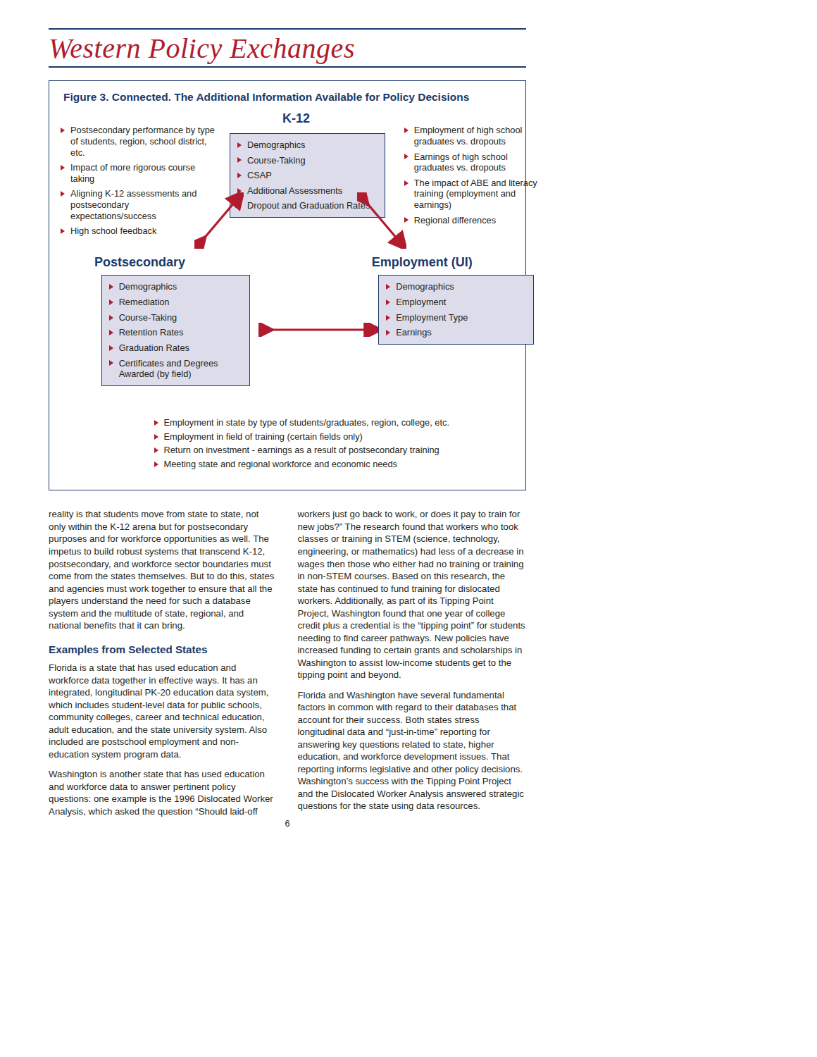Western Policy Exchanges
Figure 3. Connected. The Additional Information Available for Policy Decisions
K-12
Postsecondary
Employment (UI)
Demographics
Course-Taking
CSAP
Additional Assessments
Dropout and Graduation Rates
Demographics
Remediation
Course-Taking
Retention Rates
Graduation Rates
Certificates and Degrees Awarded (by field)
Demographics
Employment
Employment Type
Earnings
Postsecondary performance by type of students, region, school district, etc.
Impact of more rigorous course taking
Aligning K-12 assessments and postsecondary expectations/success
High school feedback
Employment of high school graduates vs. dropouts
Earnings of high school graduates vs. dropouts
The impact of ABE and literacy training (employment and earnings)
Regional differences
Employment in state by type of students/graduates, region, college, etc.
Employment in field of training (certain fields only)
Return on investment - earnings as a result of postsecondary training
Meeting state and regional workforce and economic needs
reality is that students move from state to state, not only within the K-12 arena but for postsecondary purposes and for workforce opportunities as well. The impetus to build robust systems that transcend K-12, postsecondary, and workforce sector boundaries must come from the states themselves. But to do this, states and agencies must work together to ensure that all the players understand the need for such a database system and the multitude of state, regional, and national benefits that it can bring.
Examples from Selected States
Florida is a state that has used education and workforce data together in effective ways. It has an integrated, longitudinal PK-20 education data system, which includes student-level data for public schools, community colleges, career and technical education, adult education, and the state university system. Also included are postschool employment and non-education system program data.
Washington is another state that has used education and workforce data to answer pertinent policy questions: one example is the 1996 Dislocated Worker Analysis, which asked the question “Should laid-off workers just go back to work, or does it pay to train for new jobs?” The research found that workers who took classes or training in STEM (science, technology, engineering, or mathematics) had less of a decrease in wages then those who either had no training or training in non-STEM courses. Based on this research, the state has continued to fund training for dislocated workers. Additionally, as part of its Tipping Point Project, Washington found that one year of college credit plus a credential is the “tipping point” for students needing to find career pathways. New policies have increased funding to certain grants and scholarships in Washington to assist low-income students get to the tipping point and beyond.
Florida and Washington have several fundamental factors in common with regard to their databases that account for their success. Both states stress longitudinal data and “just-in-time” reporting for answering key questions related to state, higher education, and workforce development issues. That reporting informs legislative and other policy decisions. Washington’s success with the Tipping Point Project and the Dislocated Worker Analysis answered strategic questions for the state using data resources.
6